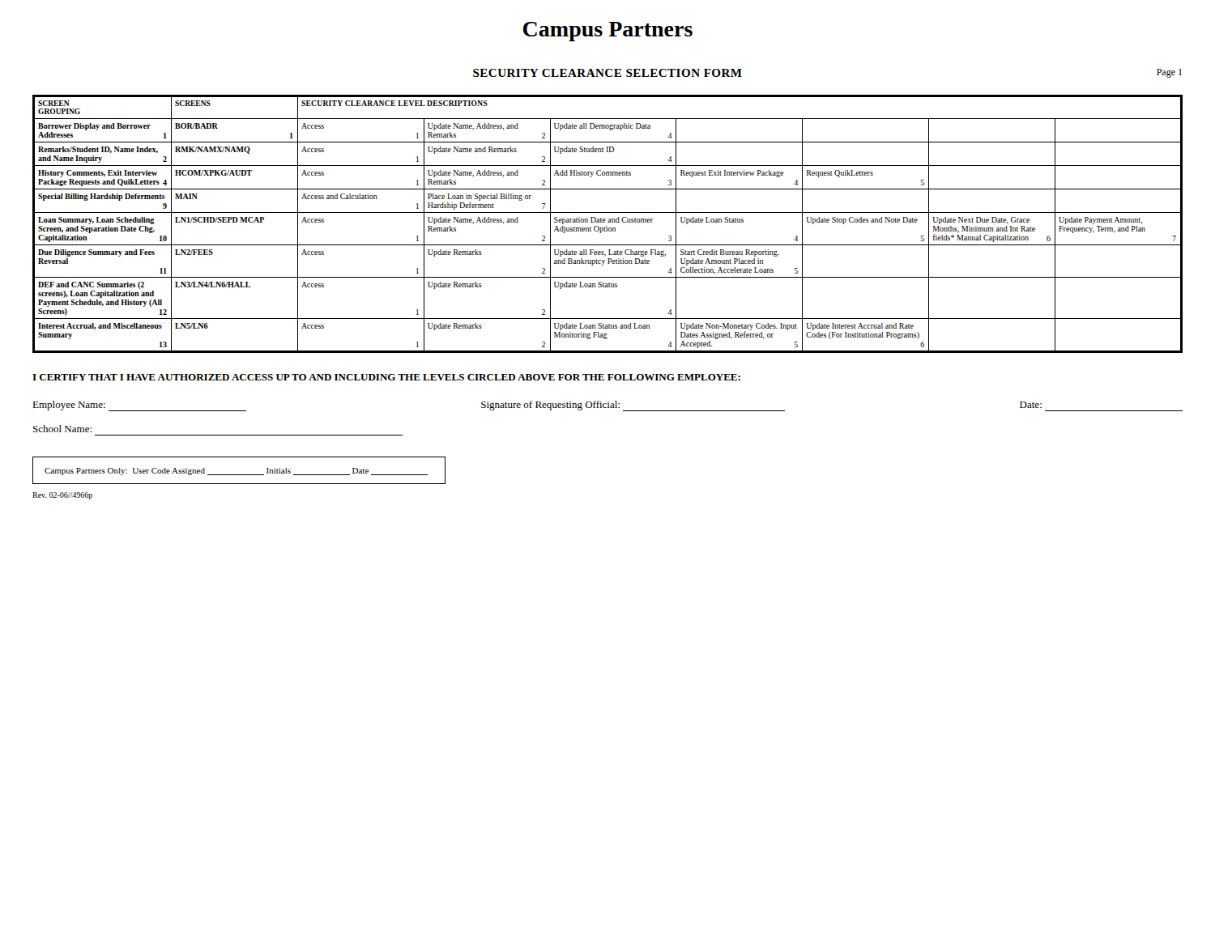Campus Partners
SECURITY CLEARANCE SELECTION FORM
Page 1
| SCREEN GROUPING | SCREENS | SECURITY CLEARANCE LEVEL DESCRIPTIONS |
| --- | --- | --- |
| Borrower Display and Borrower Addresses 1 | BOR/BADR 1 | Access 1 | Update Name, Address, and Remarks 2 | Update all Demographic Data 4 | | | | |
| Remarks/Student ID, Name Index, and Name Inquiry 2 | RMK/NAMX/NAMQ | Access 1 | Update Name and Remarks 2 | Update Student ID 4 | | | | |
| History Comments, Exit Interview Package Requests and QuikLetters 4 | HCOM/XPKG/AUDT | Access 1 | Update Name, Address, and Remarks 2 | Add History Comments 3 | Request Exit Interview Package 4 | Request QuikLetters 5 | | |
| Special Billing Hardship Deferments 9 | MAIN | Access and Calculation 1 | Place Loan in Special Billing or Hardship Deferment 7 | | | | | |
| Loan Summary, Loan Scheduling Screen, and Separation Date Chg. Capitalization 10 | LN1/SCHD/SEPD MCAP | Access 1 | Update Name, Address, and Remarks 2 | Separation Date and Customer Adjustment Option 3 | Update Loan Status 4 | Update Stop Codes and Note Date 5 | Update Next Due Date, Grace Months, Minimum and Int Rate fields* Manual Capitalization 6 | Update Payment Amount, Frequency, Term, and Plan 7 |
| Due Diligence Summary and Fees Reversal 11 | LN2/FEES | Access 1 | Update Remarks 2 | Update all Fees, Late Charge Flag, and Bankruptcy Petition Date 4 | Start Credit Bureau Reporting. Update Amount Placed in Collection, Accelerate Loans 5 | | | |
| DEF and CANC Summaries (2 screens), Loan Capitalization and Payment Schedule, and History (All Screens) 12 | LN3/LN4/LN6/HALL | Access 1 | Update Remarks 2 | Update Loan Status 4 | | | | |
| Interest Accrual, and Miscellaneous Summary 13 | LN5/LN6 | Access 1 | Update Remarks 2 | Update Loan Status and Loan Monitoring Flag 4 | Update Non-Monetary Codes. Input Dates Assigned, Referred, or Accepted. 5 | Update Interest Accrual and Rate Codes (For Institutional Programs) 6 | | |
I CERTIFY THAT I HAVE AUTHORIZED ACCESS UP TO AND INCLUDING THE LEVELS CIRCLED ABOVE FOR THE FOLLOWING EMPLOYEE:
Employee Name: Signature of Requesting Official: Date:
School Name:
Campus Partners Only: User Code Assigned Initials Date
Rev. 02-06//4966p